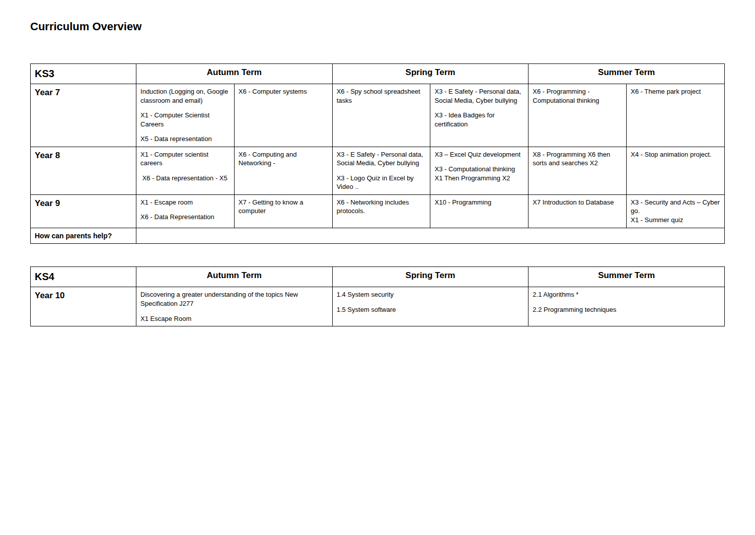Curriculum Overview
| KS3 | Autumn Term | Spring Term | Summer Term |
| --- | --- | --- | --- |
| Year 7 | Induction (Logging on, Google classroom and email) X1 - Computer Scientist Careers X5 - Data representation | X6 - Computer systems | X6 - Spy school spreadsheet tasks | X3 - E Safety - Personal data, Social Media, Cyber bullying X3 - Idea Badges for certification | X6 - Programming - Computational thinking | X6 - Theme park project |
| Year 8 | X1 - Computer scientist careers X6 - Data representation - X5 | X6 - Computing and Networking - | X3 - E Safety - Personal data, Social Media, Cyber bullying X3 - Logo Quiz in Excel by Video .. | X3 – Excel Quiz development X3 - Computational thinking X1 Then Programming X2 | X8 - Programming X6 then sorts and searches X2 | X4 - Stop animation project. |
| Year 9 | X1 - Escape room X6 - Data Representation | X7 - Getting to know a computer | X6 - Networking includes protocols. | X10 - Programming | X7 Introduction to Database | X3 - Security and Acts – Cyber go. X1 - Summer quiz |
| How can parents help? | |
| KS4 | Autumn Term | Spring Term | Summer Term |
| --- | --- | --- | --- |
| Year 10 | Discovering a greater understanding of the topics New Specification J277 X1 Escape Room | 1.4 System security 1.5 System software | 2.1 Algorithms * 2.2 Programming techniques |